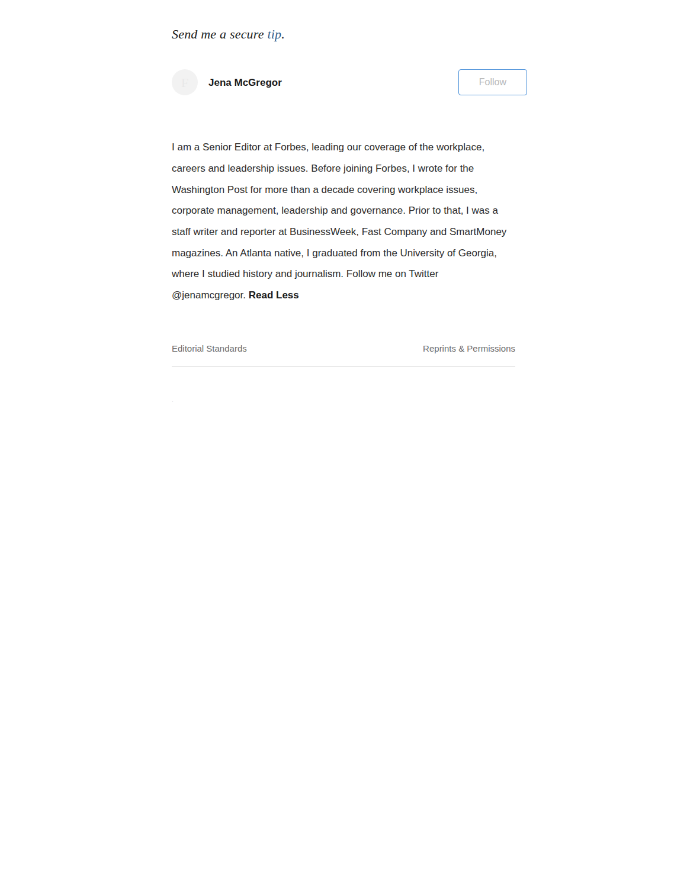Send me a secure tip.
F
Jena McGregor Follow
I am a Senior Editor at Forbes, leading our coverage of the workplace, careers and leadership issues. Before joining Forbes, I wrote for the Washington Post for more than a decade covering workplace issues, corporate management, leadership and governance. Prior to that, I was a staff writer and reporter at BusinessWeek, Fast Company and SmartMoney magazines. An Atlanta native, I graduated from the University of Georgia, where I studied history and journalism. Follow me on Twitter @jenamcgregor. Read Less
Editorial Standards Reprints & Permissions
.